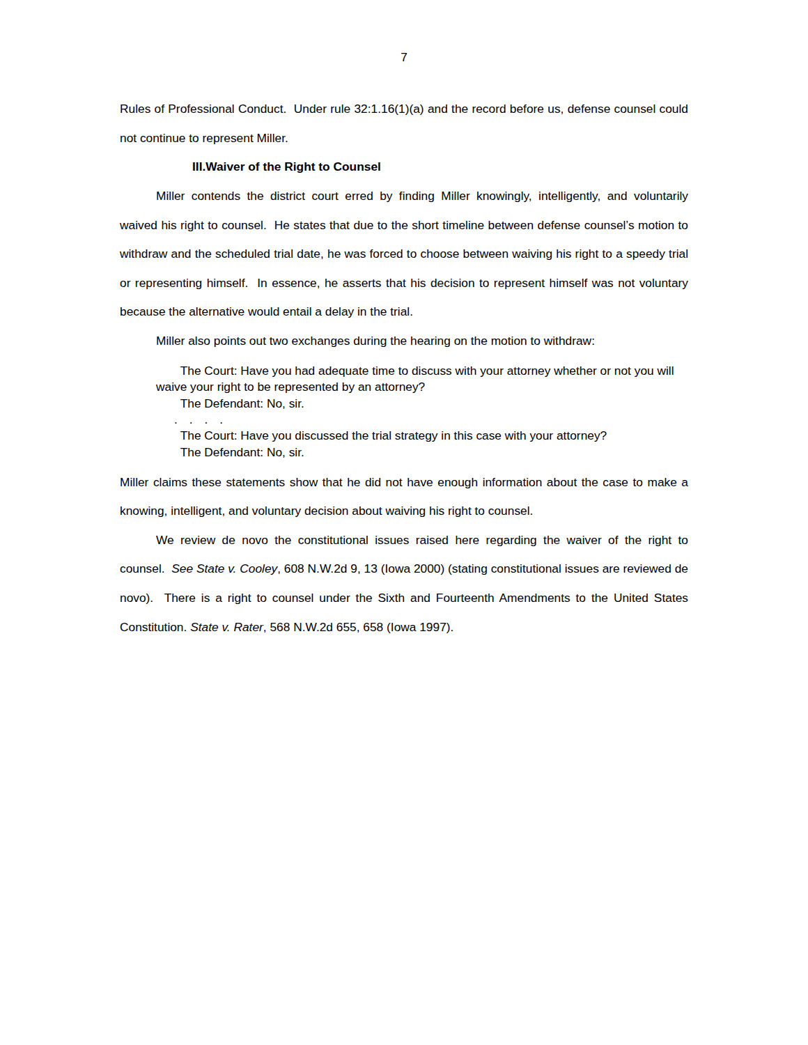7
Rules of Professional Conduct. Under rule 32:1.16(1)(a) and the record before us, defense counsel could not continue to represent Miller.
III. Waiver of the Right to Counsel
Miller contends the district court erred by finding Miller knowingly, intelligently, and voluntarily waived his right to counsel. He states that due to the short timeline between defense counsel’s motion to withdraw and the scheduled trial date, he was forced to choose between waiving his right to a speedy trial or representing himself. In essence, he asserts that his decision to represent himself was not voluntary because the alternative would entail a delay in the trial.
Miller also points out two exchanges during the hearing on the motion to withdraw:
The Court: Have you had adequate time to discuss with your attorney whether or not you will waive your right to be represented by an attorney?
The Defendant: No, sir.
. . . .
The Court: Have you discussed the trial strategy in this case with your attorney?
The Defendant: No, sir.
Miller claims these statements show that he did not have enough information about the case to make a knowing, intelligent, and voluntary decision about waiving his right to counsel.
We review de novo the constitutional issues raised here regarding the waiver of the right to counsel. See State v. Cooley, 608 N.W.2d 9, 13 (Iowa 2000) (stating constitutional issues are reviewed de novo). There is a right to counsel under the Sixth and Fourteenth Amendments to the United States Constitution. State v. Rater, 568 N.W.2d 655, 658 (Iowa 1997).